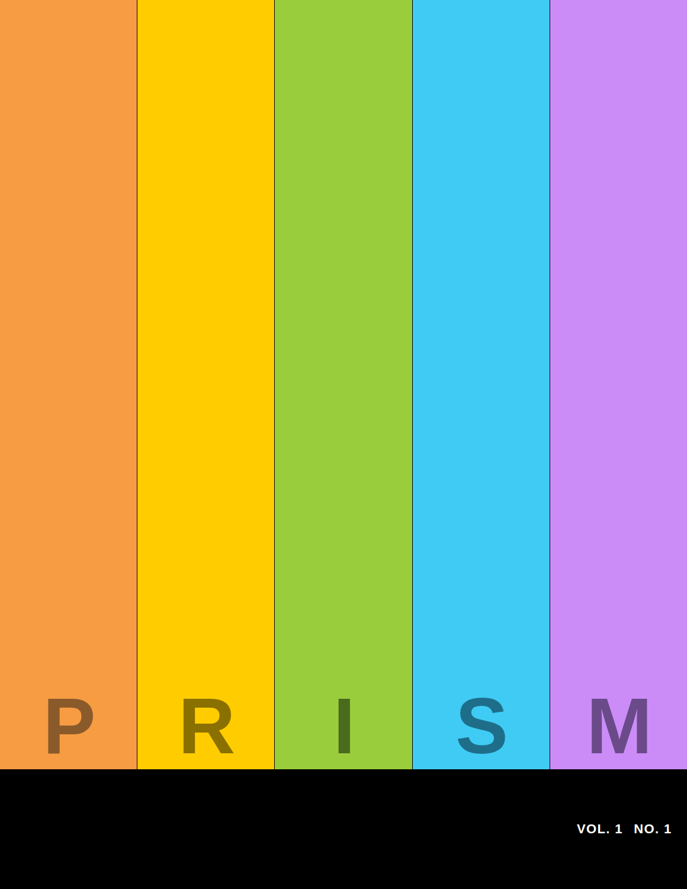P
R
I
S
M
VOL. 1 NO. 1